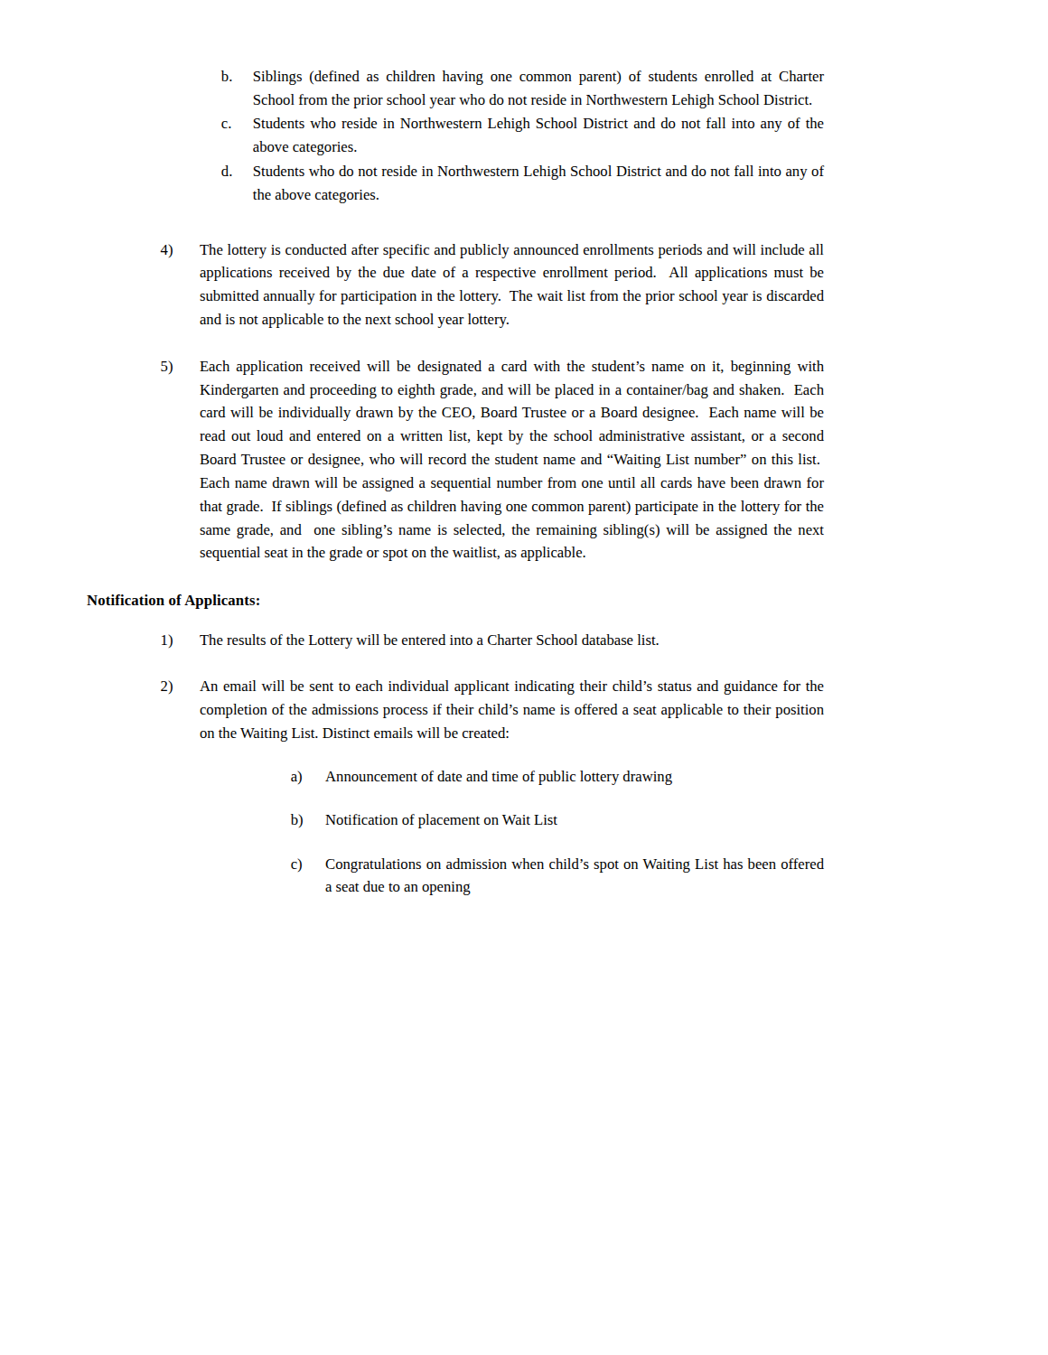b. Siblings (defined as children having one common parent) of students enrolled at Charter School from the prior school year who do not reside in Northwestern Lehigh School District.
c. Students who reside in Northwestern Lehigh School District and do not fall into any of the above categories.
d. Students who do not reside in Northwestern Lehigh School District and do not fall into any of the above categories.
4) The lottery is conducted after specific and publicly announced enrollments periods and will include all applications received by the due date of a respective enrollment period. All applications must be submitted annually for participation in the lottery. The wait list from the prior school year is discarded and is not applicable to the next school year lottery.
5) Each application received will be designated a card with the student’s name on it, beginning with Kindergarten and proceeding to eighth grade, and will be placed in a container/bag and shaken. Each card will be individually drawn by the CEO, Board Trustee or a Board designee. Each name will be read out loud and entered on a written list, kept by the school administrative assistant, or a second Board Trustee or designee, who will record the student name and “Waiting List number” on this list. Each name drawn will be assigned a sequential number from one until all cards have been drawn for that grade. If siblings (defined as children having one common parent) participate in the lottery for the same grade, and one sibling’s name is selected, the remaining sibling(s) will be assigned the next sequential seat in the grade or spot on the waitlist, as applicable.
Notification of Applicants:
1) The results of the Lottery will be entered into a Charter School database list.
2) An email will be sent to each individual applicant indicating their child’s status and guidance for the completion of the admissions process if their child’s name is offered a seat applicable to their position on the Waiting List. Distinct emails will be created:
a) Announcement of date and time of public lottery drawing
b) Notification of placement on Wait List
c) Congratulations on admission when child’s spot on Waiting List has been offered a seat due to an opening